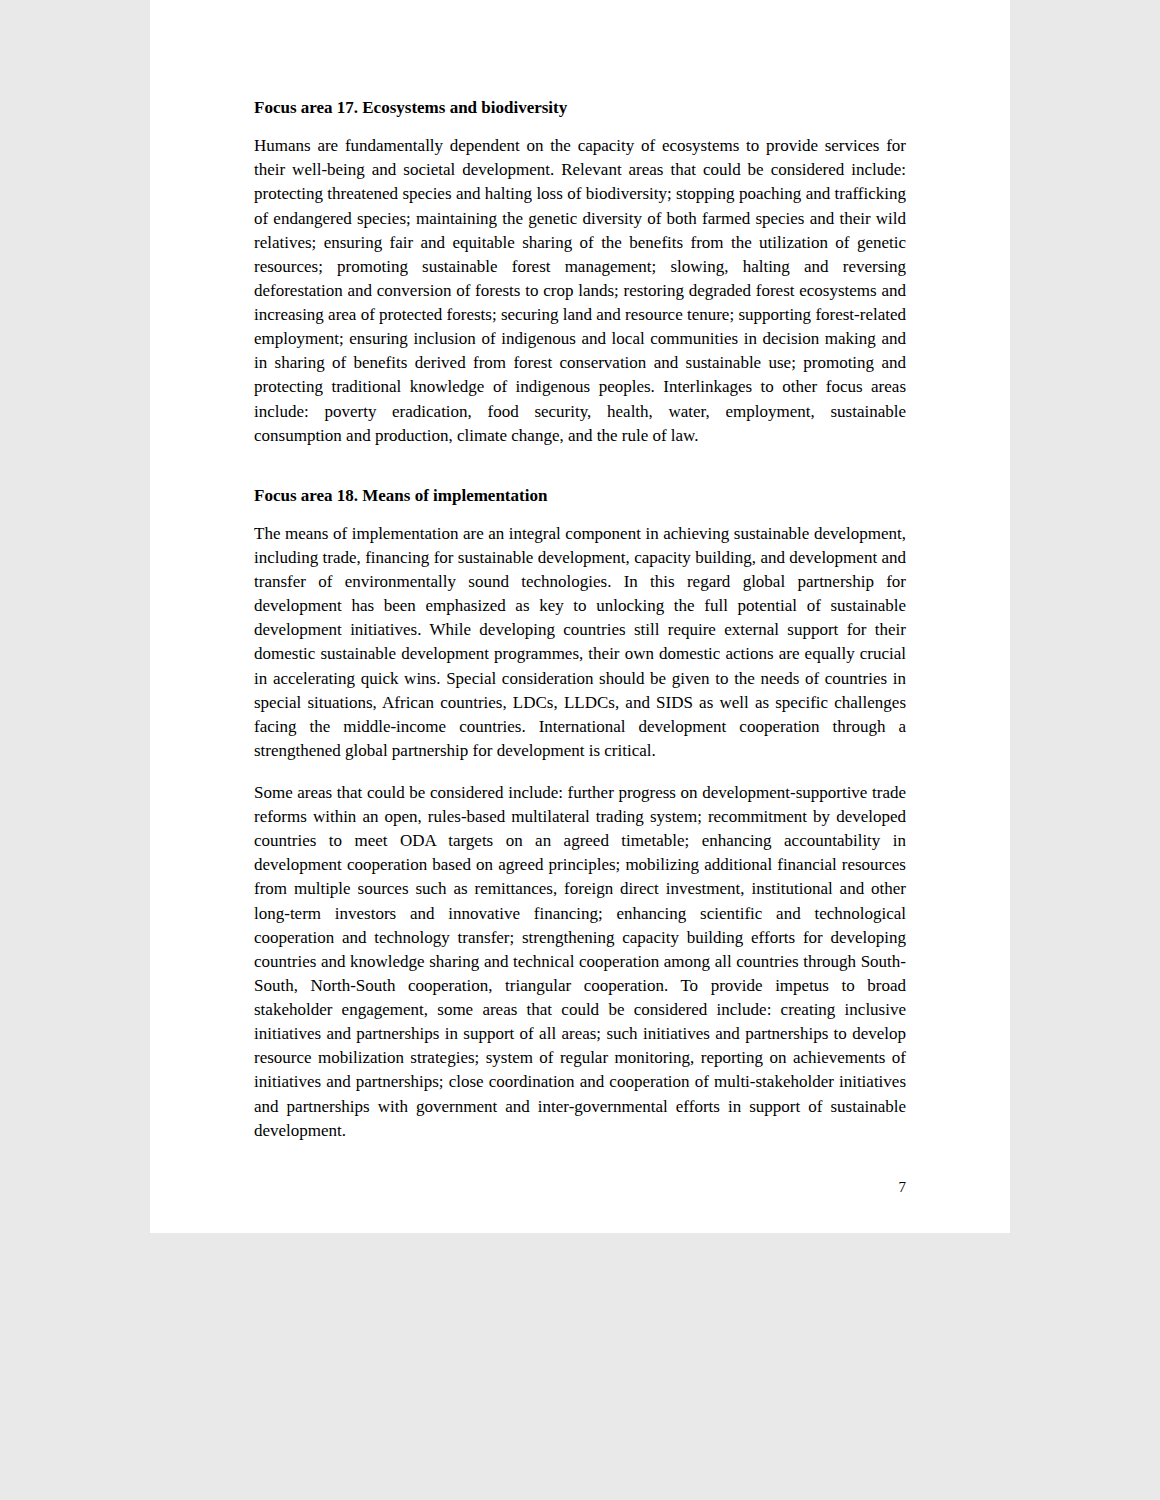Focus area 17. Ecosystems and biodiversity
Humans are fundamentally dependent on the capacity of ecosystems to provide services for their well-being and societal development. Relevant areas that could be considered include: protecting threatened species and halting loss of biodiversity; stopping poaching and trafficking of endangered species; maintaining the genetic diversity of both farmed species and their wild relatives; ensuring fair and equitable sharing of the benefits from the utilization of genetic resources; promoting sustainable forest management; slowing, halting and reversing deforestation and conversion of forests to crop lands; restoring degraded forest ecosystems and increasing area of protected forests; securing land and resource tenure; supporting forest-related employment; ensuring inclusion of indigenous and local communities in decision making and in sharing of benefits derived from forest conservation and sustainable use; promoting and protecting traditional knowledge of indigenous peoples. Interlinkages to other focus areas include: poverty eradication, food security, health, water, employment, sustainable consumption and production, climate change, and the rule of law.
Focus area 18. Means of implementation
The means of implementation are an integral component in achieving sustainable development, including trade, financing for sustainable development, capacity building, and development and transfer of environmentally sound technologies. In this regard global partnership for development has been emphasized as key to unlocking the full potential of sustainable development initiatives. While developing countries still require external support for their domestic sustainable development programmes, their own domestic actions are equally crucial in accelerating quick wins. Special consideration should be given to the needs of countries in special situations, African countries, LDCs, LLDCs, and SIDS as well as specific challenges facing the middle-income countries. International development cooperation through a strengthened global partnership for development is critical.
Some areas that could be considered include: further progress on development-supportive trade reforms within an open, rules-based multilateral trading system; recommitment by developed countries to meet ODA targets on an agreed timetable; enhancing accountability in development cooperation based on agreed principles; mobilizing additional financial resources from multiple sources such as remittances, foreign direct investment, institutional and other long-term investors and innovative financing; enhancing scientific and technological cooperation and technology transfer; strengthening capacity building efforts for developing countries and knowledge sharing and technical cooperation among all countries through South-South, North-South cooperation, triangular cooperation. To provide impetus to broad stakeholder engagement, some areas that could be considered include: creating inclusive initiatives and partnerships in support of all areas; such initiatives and partnerships to develop resource mobilization strategies; system of regular monitoring, reporting on achievements of initiatives and partnerships; close coordination and cooperation of multi-stakeholder initiatives and partnerships with government and inter-governmental efforts in support of sustainable development.
7